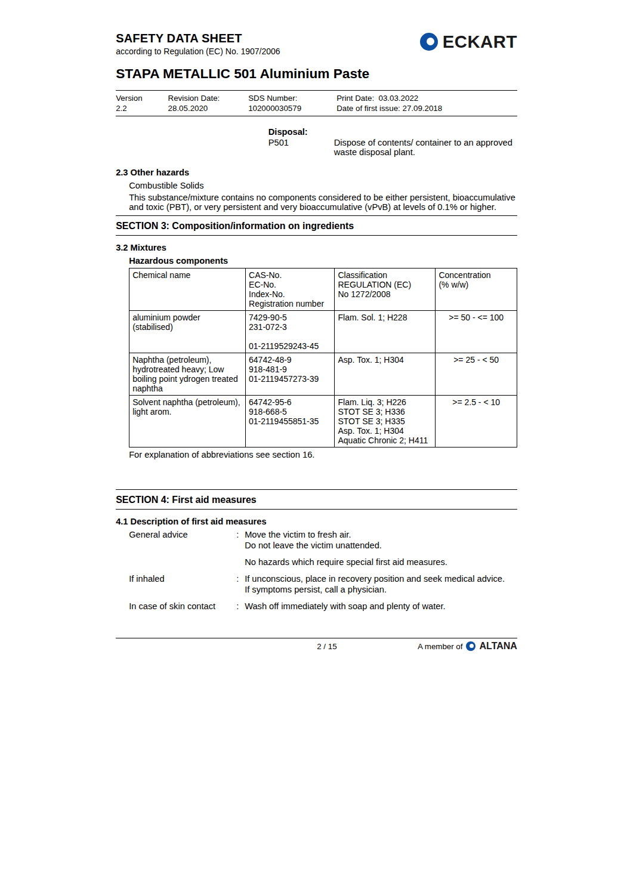SAFETY DATA SHEET
according to Regulation (EC) No. 1907/2006
ECKART
STAPA METALLIC 501 Aluminium Paste
| Version | Revision Date: | SDS Number: | Print Date: 03.03.2022 |
| 2.2 | 28.05.2020 | 102000030579 | Date of first issue: 27.09.2018 |
Disposal:
P501
Dispose of contents/ container to an approved waste disposal plant.
2.3 Other hazards
Combustible Solids
This substance/mixture contains no components considered to be either persistent, bioaccumulative and toxic (PBT), or very persistent and very bioaccumulative (vPvB) at levels of 0.1% or higher.
SECTION 3: Composition/information on ingredients
3.2 Mixtures
Hazardous components
| Chemical name | CAS-No. EC-No. Index-No. Registration number | Classification REGULATION (EC) No 1272/2008 | Concentration (% w/w) |
| --- | --- | --- | --- |
| aluminium powder (stabilised) | 7429-90-5 231-072-3 01-2119529243-45 | Flam. Sol. 1; H228 | >= 50 - <= 100 |
| Naphtha (petroleum), hydrotreated heavy; Low boiling point ydrogen treated naphtha | 64742-48-9 918-481-9 01-2119457273-39 | Asp. Tox. 1; H304 | >= 25 - < 50 |
| Solvent naphtha (petroleum), light arom. | 64742-95-6 918-668-5 01-2119455851-35 | Flam. Liq. 3; H226 STOT SE 3; H336 STOT SE 3; H335 Asp. Tox. 1; H304 Aquatic Chronic 2; H411 | >= 2.5 - < 10 |
For explanation of abbreviations see section 16.
SECTION 4: First aid measures
4.1 Description of first aid measures
General advice
:
Move the victim to fresh air.
Do not leave the victim unattended.
No hazards which require special first aid measures.
If inhaled
:
If unconscious, place in recovery position and seek medical advice.
If symptoms persist, call a physician.
In case of skin contact
:
Wash off immediately with soap and plenty of water.
2 / 15
A member of
ALTANA